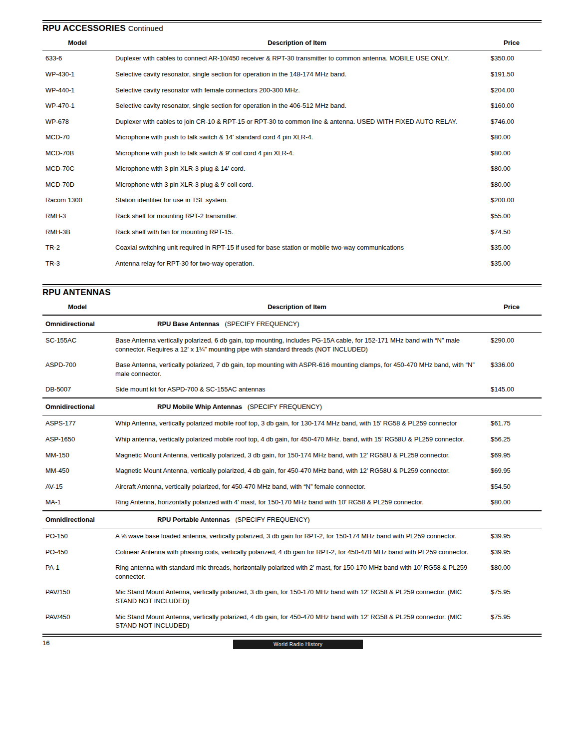RPU ACCESSORIES Continued
| Model | Description of Item | Price |
| --- | --- | --- |
| 633-6 | Duplexer with cables to connect AR-10/450 receiver & RPT-30 transmitter to common antenna. MOBILE USE ONLY. | $350.00 |
| WP-430-1 | Selective cavity resonator, single section for operation in the 148-174 MHz band. | $191.50 |
| WP-440-1 | Selective cavity resonator with female connectors 200-300 MHz. | $204.00 |
| WP-470-1 | Selective cavity resonator, single section for operation in the 406-512 MHz band. | $160.00 |
| WP-678 | Duplexer with cables to join CR-10 & RPT-15 or RPT-30 to common line & antenna. USED WITH FIXED AUTO RELAY. | $746.00 |
| MCD-70 | Microphone with push to talk switch & 14' standard cord 4 pin XLR-4. | $80.00 |
| MCD-70B | Microphone with push to talk switch & 9' coil cord 4 pin XLR-4. | $80.00 |
| MCD-70C | Microphone with 3 pin XLR-3 plug & 14' cord. | $80.00 |
| MCD-70D | Microphone with 3 pin XLR-3 plug & 9' coil cord. | $80.00 |
| Racom 1300 | Station identifier for use in TSL system. | $200.00 |
| RMH-3 | Rack shelf for mounting RPT-2 transmitter. | $55.00 |
| RMH-3B | Rack shelf with fan for mounting RPT-15. | $74.50 |
| TR-2 | Coaxial switching unit required in RPT-15 if used for base station or mobile two-way communications | $35.00 |
| TR-3 | Antenna relay for RPT-30 for two-way operation. | $35.00 |
RPU ANTENNAS
| Model | Description of Item | Price |
| --- | --- | --- |
| Omnidirectional | RPU Base Antennas (SPECIFY FREQUENCY) | |
| SC-155AC | Base Antenna vertically polarized, 6 db gain, top mounting, includes PG-15A cable, for 152-171 MHz band with “N” male connector. Requires a 12' x 1¼” mounting pipe with standard threads (NOT INCLUDED) | $290.00 |
| ASPD-700 | Base Antenna, vertically polarized, 7 db gain, top mounting with ASPR-616 mounting clamps, for 450-470 MHz band, with “N” male connector. | $336.00 |
| DB-5007 | Side mount kit for ASPD-700 & SC-155AC antennas | $145.00 |
| Omnidirectional | RPU Mobile Whip Antennas (SPECIFY FREQUENCY) | |
| ASPS-177 | Whip Antenna, vertically polarized mobile roof top, 3 db gain, for 130-174 MHz band, with 15' RG58 & PL259 connector | $61.75 |
| ASP-1650 | Whip antenna, vertically polarized mobile roof top, 4 db gain, for 450-470 MHz. band, with 15' RG58U & PL259 connector. | $56.25 |
| MM-150 | Magnetic Mount Antenna, vertically polarized, 3 db gain, for 150-174 MHz band, with 12' RG58U & PL259 connector. | $69.95 |
| MM-450 | Magnetic Mount Antenna, vertically polarized, 4 db gain, for 450-470 MHz band, with 12' RG58U & PL259 connector. | $69.95 |
| AV-15 | Aircraft Antenna, vertically polarized, for 450-470 MHz band, with “N” female connector. | $54.50 |
| MA-1 | Ring Antenna, horizontally polarized with 4' mast, for 150-170 MHz band with 10' RG58 & PL259 connector. | $80.00 |
| Omnidirectional | RPU Portable Antennas (SPECIFY FREQUENCY) | |
| PO-150 | A ⅝ wave base loaded antenna, vertically polarized, 3 db gain for RPT-2, for 150-174 MHz band with PL259 connector. | $39.95 |
| PO-450 | Colinear Antenna with phasing coils, vertically polarized, 4 db gain for RPT-2, for 450-470 MHz band with PL259 connector. | $39.95 |
| PA-1 | Ring antenna with standard mic threads, horizontally polarized with 2' mast, for 150-170 MHz band with 10' RG58 & PL259 connector. | $80.00 |
| PAV/150 | Mic Stand Mount Antenna, vertically polarized, 3 db gain, for 150-170 MHz band with 12' RG58 & PL259 connector. (MIC STAND NOT INCLUDED) | $75.95 |
| PAV/450 | Mic Stand Mount Antenna, vertically polarized, 4 db gain, for 450-470 MHz band with 12' RG58 & PL259 connector. (MIC STAND NOT INCLUDED) | $75.95 |
16
World Radio History